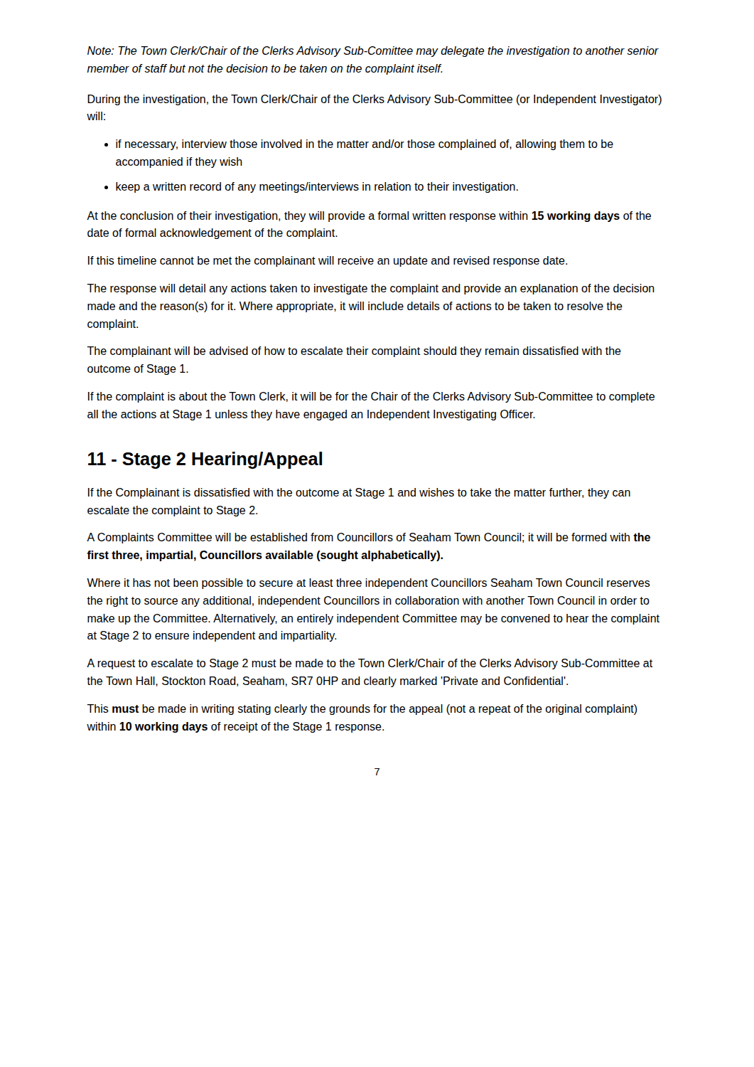Note: The Town Clerk/Chair of the Clerks Advisory Sub-Comittee may delegate the investigation to another senior member of staff but not the decision to be taken on the complaint itself.
During the investigation, the Town Clerk/Chair of the Clerks Advisory Sub-Committee (or Independent Investigator) will:
if necessary, interview those involved in the matter and/or those complained of, allowing them to be accompanied if they wish
keep a written record of any meetings/interviews in relation to their investigation.
At the conclusion of their investigation, they will provide a formal written response within 15 working days of the date of formal acknowledgement of the complaint.
If this timeline cannot be met the complainant will receive an update and revised response date.
The response will detail any actions taken to investigate the complaint and provide an explanation of the decision made and the reason(s) for it. Where appropriate, it will include details of actions to be taken to resolve the complaint.
The complainant will be advised of how to escalate their complaint should they remain dissatisfied with the outcome of Stage 1.
If the complaint is about the Town Clerk, it will be for the Chair of the Clerks Advisory Sub-Committee to complete all the actions at Stage 1 unless they have engaged an Independent Investigating Officer.
11 - Stage 2 Hearing/Appeal
If the Complainant is dissatisfied with the outcome at Stage 1 and wishes to take the matter further, they can escalate the complaint to Stage 2.
A Complaints Committee will be established from Councillors of Seaham Town Council; it will be formed with the first three, impartial, Councillors available (sought alphabetically).
Where it has not been possible to secure at least three independent Councillors Seaham Town Council reserves the right to source any additional, independent Councillors in collaboration with another Town Council in order to make up the Committee. Alternatively, an entirely independent Committee may be convened to hear the complaint at Stage 2 to ensure independent and impartiality.
A request to escalate to Stage 2 must be made to the Town Clerk/Chair of the Clerks Advisory Sub-Committee at the Town Hall, Stockton Road, Seaham, SR7 0HP and clearly marked 'Private and Confidential'.
This must be made in writing stating clearly the grounds for the appeal (not a repeat of the original complaint) within 10 working days of receipt of the Stage 1 response.
7